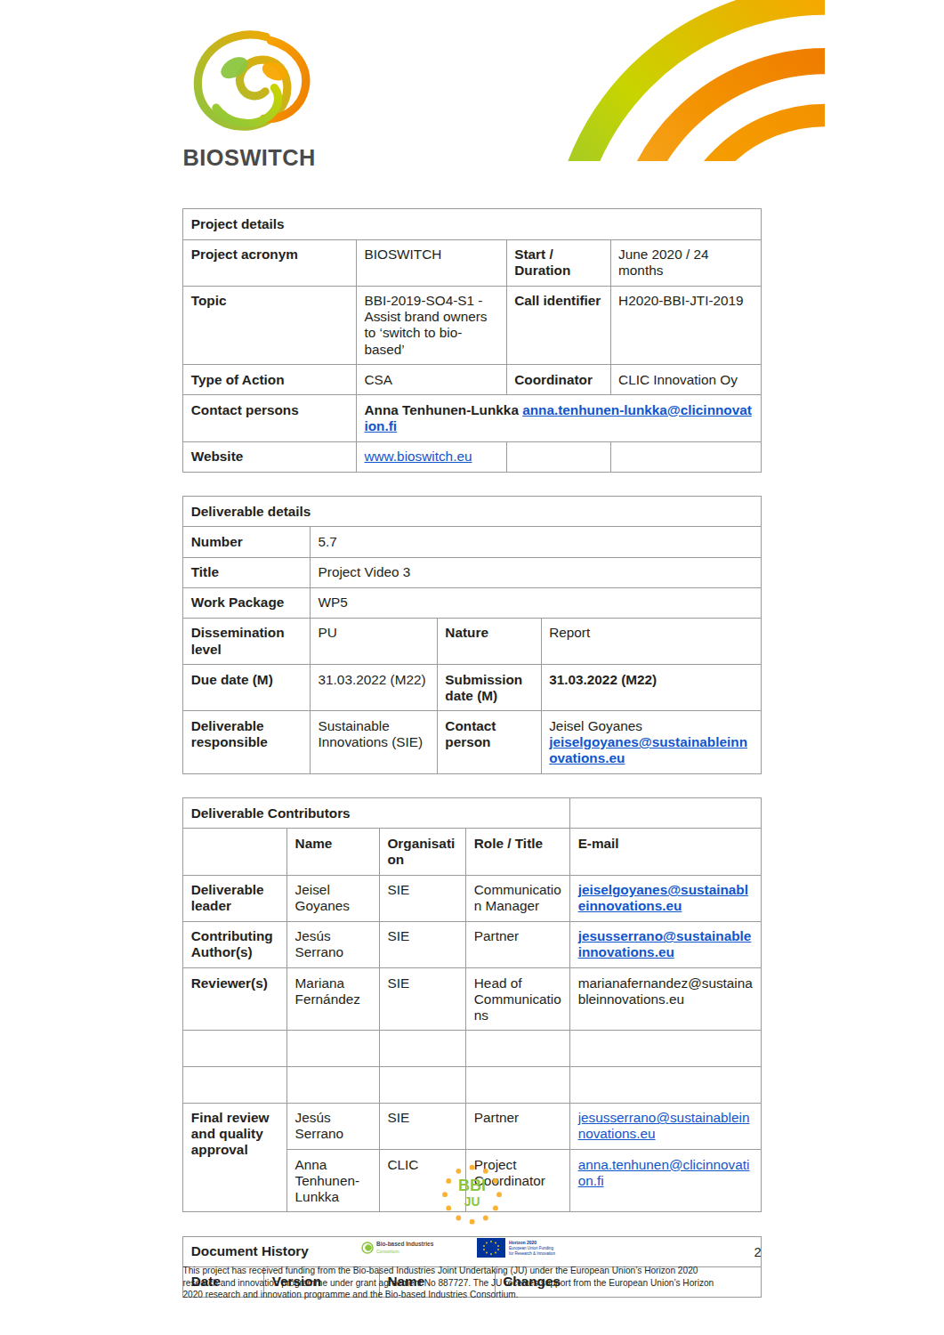BIOSWITCH
| Project details |
| Project acronym | BIOSWITCH | Start / Duration | June 2020 / 24 months |
| Topic | BBI-2019-SO4-S1 - Assist brand owners to ‘switch to bio-based’ | Call identifier | H2020-BBI-JTI-2019 |
| Type of Action | CSA | Coordinator | CLIC Innovation Oy |
| Contact persons | Anna Tenhunen-Lunkka anna.tenhunen-lunkka@clicinnovation.fi |
| Website | www.bioswitch.eu | | |
| Deliverable details |
| Number | 5.7 |
| Title | Project Video 3 |
| Work Package | WP5 |
| Dissemination level | PU | Nature | Report |
| Due date (M) | 31.03.2022 (M22) | Submission date (M) | 31.03.2022 (M22) |
| Deliverable responsible | Sustainable Innovations (SIE) | Contact person | Jeisel Goyanes jeiselgoyanes@sustainableinnovations.eu |
| Deliverable Contributors | |
| | Name | Organisation | Role / Title | E-mail |
| Deliverable leader | Jeisel Goyanes | SIE | Communication Manager | jeiselgoyanes@sustainableinnovations.eu |
| Contributing Author(s) | Jesús Serrano | SIE | Partner | jesusserrano@sustainableinnovations.eu |
| Reviewer(s) | Mariana Fernández | SIE | Head of Communications | marianafernandez@sustainableinnovations.eu |
| Final review and quality approval | Jesús Serrano | SIE | Partner | jesusserrano@sustainableinnovations.eu |
| Anna Tenhunen-Lunkka | CLIC | Project Coordinator | anna.tenhunen@clicinnovation.fi |
| Document History |
| Date | Version | Name | Changes |
BBI JU
Bio-based Industries Consortium Horizon 2020 European Union Funding for Research & Innovation
2
This project has received funding from the Bio-based Industries Joint Undertaking (JU) under the European Union’s Horizon 2020
research and innovation programme under grant agreement No 887727. The JU receives support from the European Union’s Horizon
2020 research and innovation programme and the Bio-based Industries Consortium.